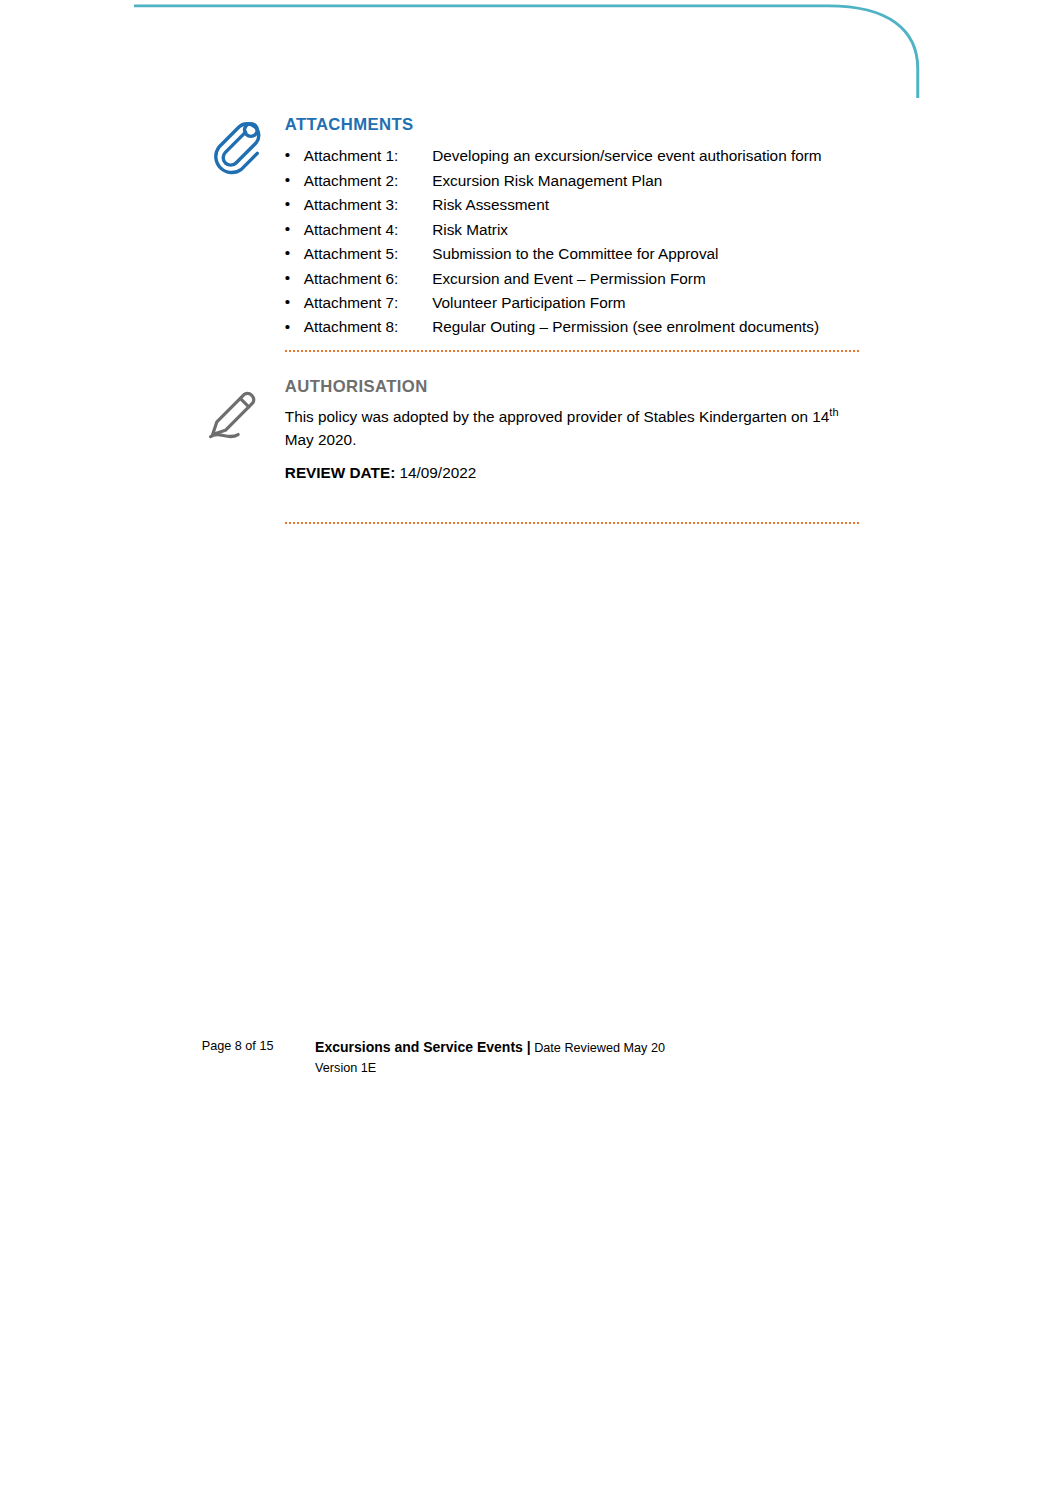Attachments
Attachment 1: Developing an excursion/service event authorisation form
Attachment 2: Excursion Risk Management Plan
Attachment 3: Risk Assessment
Attachment 4: Risk Matrix
Attachment 5: Submission to the Committee for Approval
Attachment 6: Excursion and Event – Permission Form
Attachment 7: Volunteer Participation Form
Attachment 8: Regular Outing – Permission (see enrolment documents)
Authorisation
This policy was adopted by the approved provider of Stables Kindergarten on 14th May 2020.
REVIEW DATE: 14/09/2022
Page 8 of 15
Excursions and Service Events | Date Reviewed May 20
Version 1E